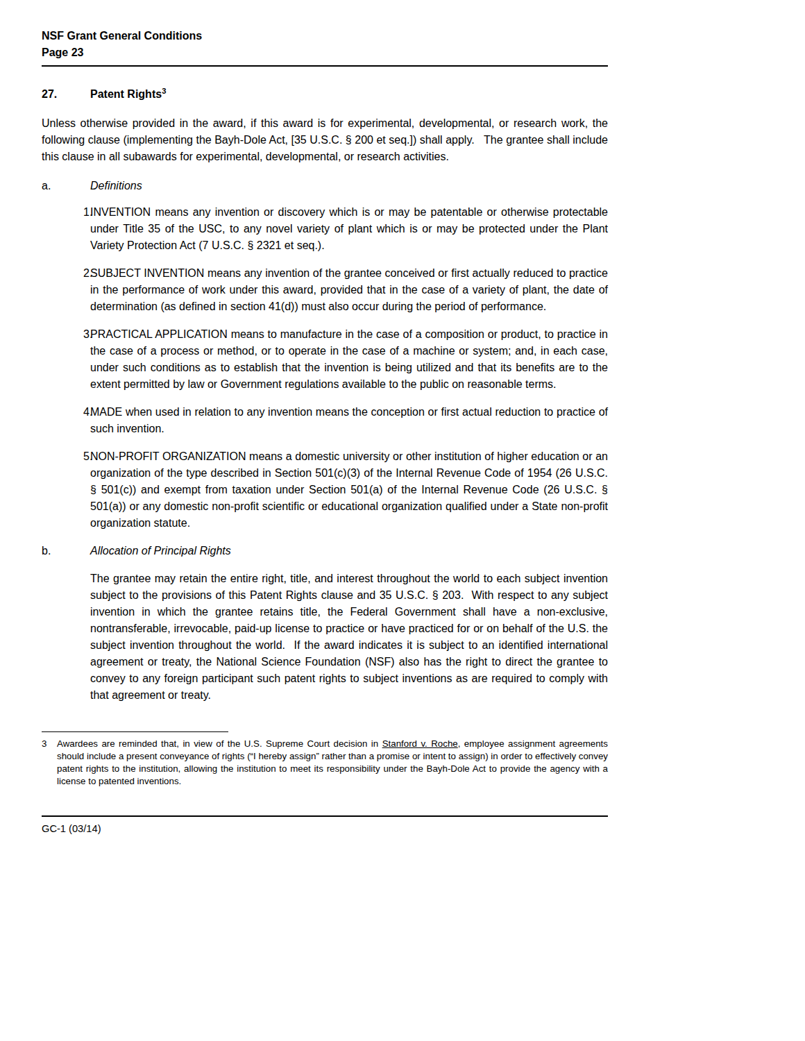NSF Grant General Conditions
Page 23
27. Patent Rights3
Unless otherwise provided in the award, if this award is for experimental, developmental, or research work, the following clause (implementing the Bayh-Dole Act, [35 U.S.C. § 200 et seq.]) shall apply. The grantee shall include this clause in all subawards for experimental, developmental, or research activities.
a.
Definitions
1.
INVENTION means any invention or discovery which is or may be patentable or otherwise protectable under Title 35 of the USC, to any novel variety of plant which is or may be protected under the Plant Variety Protection Act (7 U.S.C. § 2321 et seq.).
2.
SUBJECT INVENTION means any invention of the grantee conceived or first actually reduced to practice in the performance of work under this award, provided that in the case of a variety of plant, the date of determination (as defined in section 41(d)) must also occur during the period of performance.
3.
PRACTICAL APPLICATION means to manufacture in the case of a composition or product, to practice in the case of a process or method, or to operate in the case of a machine or system; and, in each case, under such conditions as to establish that the invention is being utilized and that its benefits are to the extent permitted by law or Government regulations available to the public on reasonable terms.
4.
MADE when used in relation to any invention means the conception or first actual reduction to practice of such invention.
5.
NON-PROFIT ORGANIZATION means a domestic university or other institution of higher education or an organization of the type described in Section 501(c)(3) of the Internal Revenue Code of 1954 (26 U.S.C. § 501(c)) and exempt from taxation under Section 501(a) of the Internal Revenue Code (26 U.S.C. § 501(a)) or any domestic non-profit scientific or educational organization qualified under a State non-profit organization statute.
b.
Allocation of Principal Rights
The grantee may retain the entire right, title, and interest throughout the world to each subject invention subject to the provisions of this Patent Rights clause and 35 U.S.C. § 203. With respect to any subject invention in which the grantee retains title, the Federal Government shall have a non-exclusive, nontransferable, irrevocable, paid-up license to practice or have practiced for or on behalf of the U.S. the subject invention throughout the world. If the award indicates it is subject to an identified international agreement or treaty, the National Science Foundation (NSF) also has the right to direct the grantee to convey to any foreign participant such patent rights to subject inventions as are required to comply with that agreement or treaty.
3
Awardees are reminded that, in view of the U.S. Supreme Court decision in Stanford v. Roche, employee assignment agreements should include a present conveyance of rights (“I hereby assign” rather than a promise or intent to assign) in order to effectively convey patent rights to the institution, allowing the institution to meet its responsibility under the Bayh-Dole Act to provide the agency with a license to patented inventions.
GC-1 (03/14)